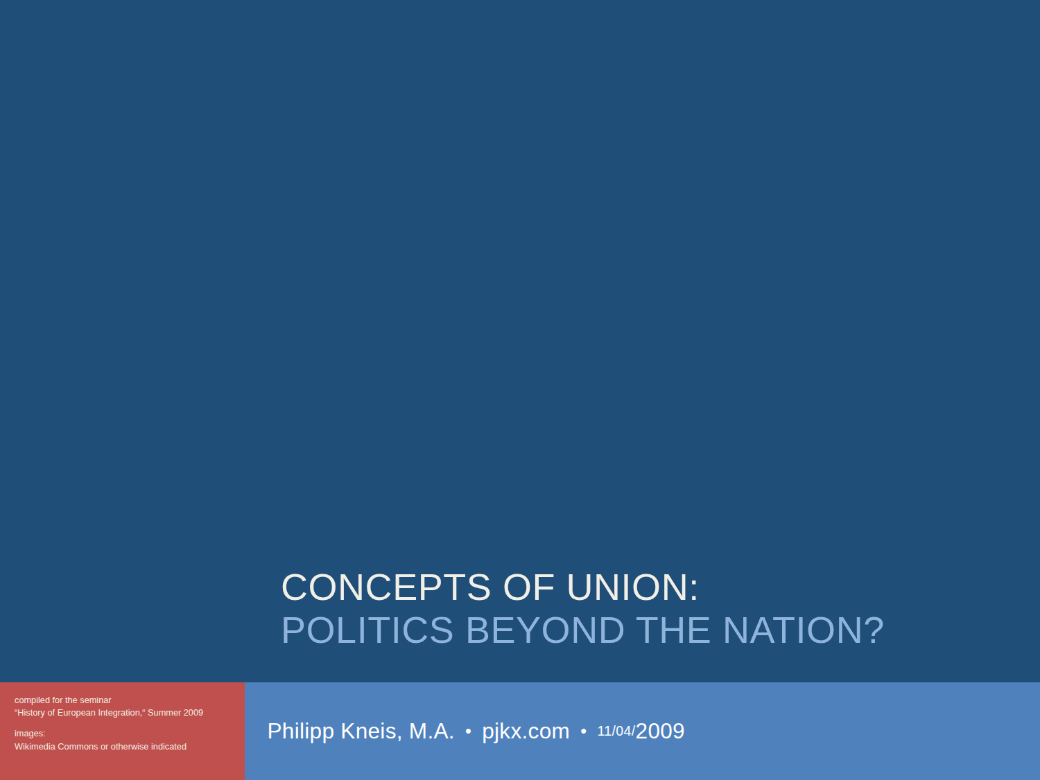Concepts of Union:
Politics beyond the Nation?
compiled for the seminar
“History of European Integration,“ Summer 2009
images:
Wikimedia Commons or otherwise indicated
Philipp Kneis, M.A. • pjkx.com • 11/04/2009